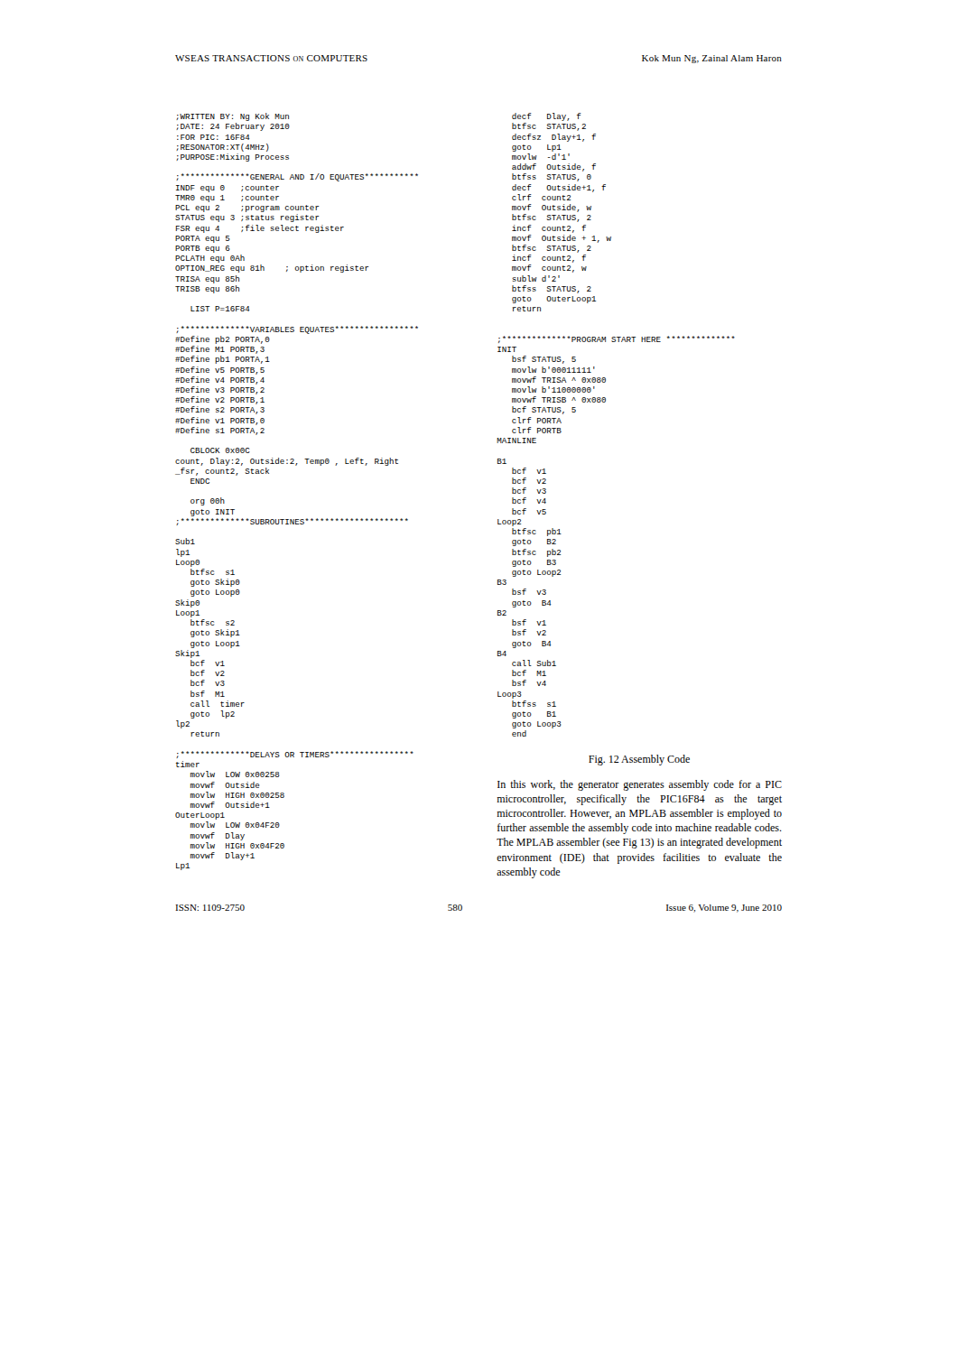WSEAS TRANSACTIONS on COMPUTERS
Kok Mun Ng, Zainal Alam Haron
;WRITTEN BY: Ng Kok Mun
;DATE: 24 February 2010
:FOR PIC: 16F84
;RESONATOR:XT(4MHz)
;PURPOSE:Mixing Process

;**************GENERAL AND I/O EQUATES***********
INDF equ 0   ;counter
TMR0 equ 1   ;counter
PCL equ 2    ;program counter
STATUS equ 3 ;status register
FSR equ 4    ;file select register
PORTA equ 5
PORTB equ 6
PCLATH equ 0Ah
OPTION_REG equ 81h    ; option register
TRISA equ 85h
TRISB equ 86h

   LIST P=16F84

;**************VARIABLES EQUATES*****************
#Define pb2 PORTA,0
#Define M1 PORTB,3
#Define pb1 PORTA,1
#Define v5 PORTB,5
#Define v4 PORTB,4
#Define v3 PORTB,2
#Define v2 PORTB,1
#Define s2 PORTA,3
#Define v1 PORTB,0
#Define s1 PORTA,2

   CBLOCK 0x00C
count, Dlay:2, Outside:2, Temp0 , Left, Right
_fsr, count2, Stack
   ENDC

   org 00h
   goto INIT
;**************SUBROUTINES*********************

Sub1
lp1
Loop0
   btfsc  s1
   goto Skip0
   goto Loop0
Skip0
Loop1
   btfsc  s2
   goto Skip1
   goto Loop1
Skip1
   bcf  v1
   bcf  v2
   bcf  v3
   bsf  M1
   call  timer
   goto  lp2
lp2
   return

;**************DELAYS OR TIMERS*****************
timer
   movlw  LOW 0x00258
   movwf  Outside
   movlw  HIGH 0x00258
   movwf  Outside+1
OuterLoop1
   movlw  LOW 0x04F20
   movwf  Dlay
   movlw  HIGH 0x04F20
   movwf  Dlay+1
Lp1
   decf   Dlay, f
   btfsc  STATUS,2
   decfsz  Dlay+1, f
   goto   Lp1
   movlw  -d'1'
   addwf  Outside, f
   btfss  STATUS, 0
   decf   Outside+1, f
   clrf  count2
   movf  Outside, w
   btfsc  STATUS, 2
   incf  count2, f
   movf  Outside + 1, w
   btfsc  STATUS, 2
   incf  count2, f
   movf  count2, w
   sublw d'2'
   btfss  STATUS, 2
   goto   OuterLoop1
   return


;**************PROGRAM START HERE **************
INIT
   bsf STATUS, 5
   movlw b'00011111'
   movwf TRISA ^ 0x080
   movlw b'11000000'
   movwf TRISB ^ 0x080
   bcf STATUS, 5
   clrf PORTA
   clrf PORTB
MAINLINE

B1
   bcf  v1
   bcf  v2
   bcf  v3
   bcf  v4
   bcf  v5
Loop2
   btfsc  pb1
   goto   B2
   btfsc  pb2
   goto   B3
   goto Loop2
B3
   bsf  v3
   goto  B4
B2
   bsf  v1
   bsf  v2
   goto  B4
B4
   call Sub1
   bcf  M1
   bsf  v4
Loop3
   btfss  s1
   goto   B1
   goto Loop3
   end
Fig. 12 Assembly Code
In this work, the generator generates assembly code for a PIC microcontroller, specifically the PIC16F84 as the target microcontroller. However, an MPLAB assembler is employed to further assemble the assembly code into machine readable codes. The MPLAB assembler (see Fig 13) is an integrated development environment (IDE) that provides facilities to evaluate the assembly code
ISSN: 1109-2750
580
Issue 6, Volume 9, June 2010